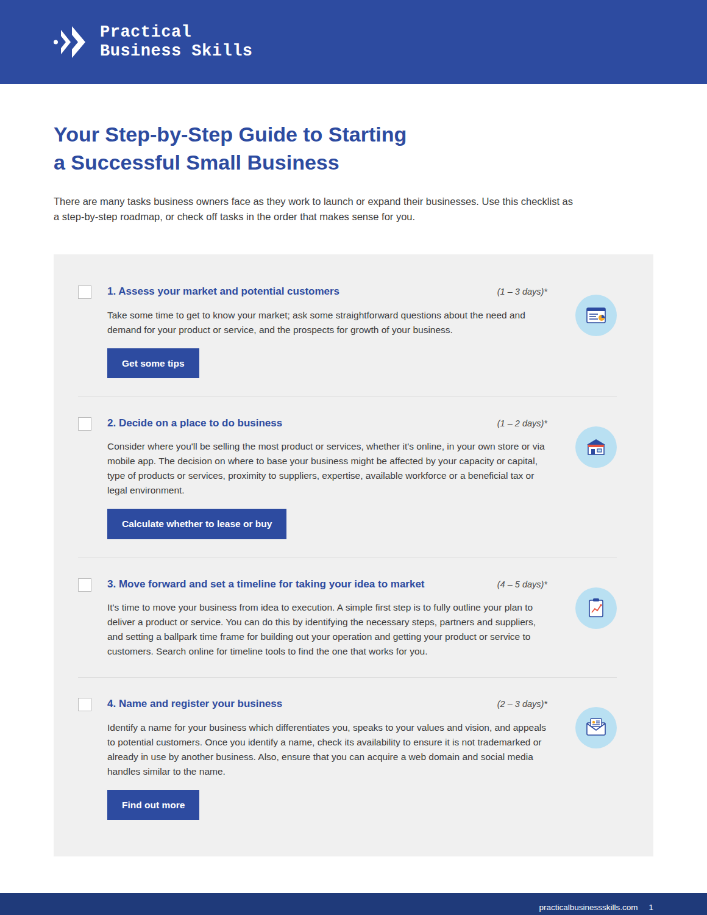Practical
Business Skills
Your Step-by-Step Guide to Starting
a Successful Small Business
There are many tasks business owners face as they work to launch or expand their businesses. Use this checklist as a step-by-step roadmap, or check off tasks in the order that makes sense for you.
1. Assess your market and potential customers (1 – 3 days)*
Take some time to get to know your market; ask some straightforward questions about the need and demand for your product or service, and the prospects for growth of your business.
Get some tips
2. Decide on a place to do business (1 – 2 days)*
Consider where you'll be selling the most product or services, whether it's online, in your own store or via mobile app. The decision on where to base your business might be affected by your capacity or capital, type of products or services, proximity to suppliers, expertise, available workforce or a beneficial tax or legal environment.
Calculate whether to lease or buy
3. Move forward and set a timeline for taking your idea to market (4 – 5 days)*
It's time to move your business from idea to execution. A simple first step is to fully outline your plan to deliver a product or service. You can do this by identifying the necessary steps, partners and suppliers, and setting a ballpark time frame for building out your operation and getting your product or service to customers. Search online for timeline tools to find the one that works for you.
4. Name and register your business (2 – 3 days)*
Identify a name for your business which differentiates you, speaks to your values and vision, and appeals to potential customers. Once you identify a name, check its availability to ensure it is not trademarked or already in use by another business. Also, ensure that you can acquire a web domain and social media handles similar to the name.
Find out more
practicalbusinessskills.com 1